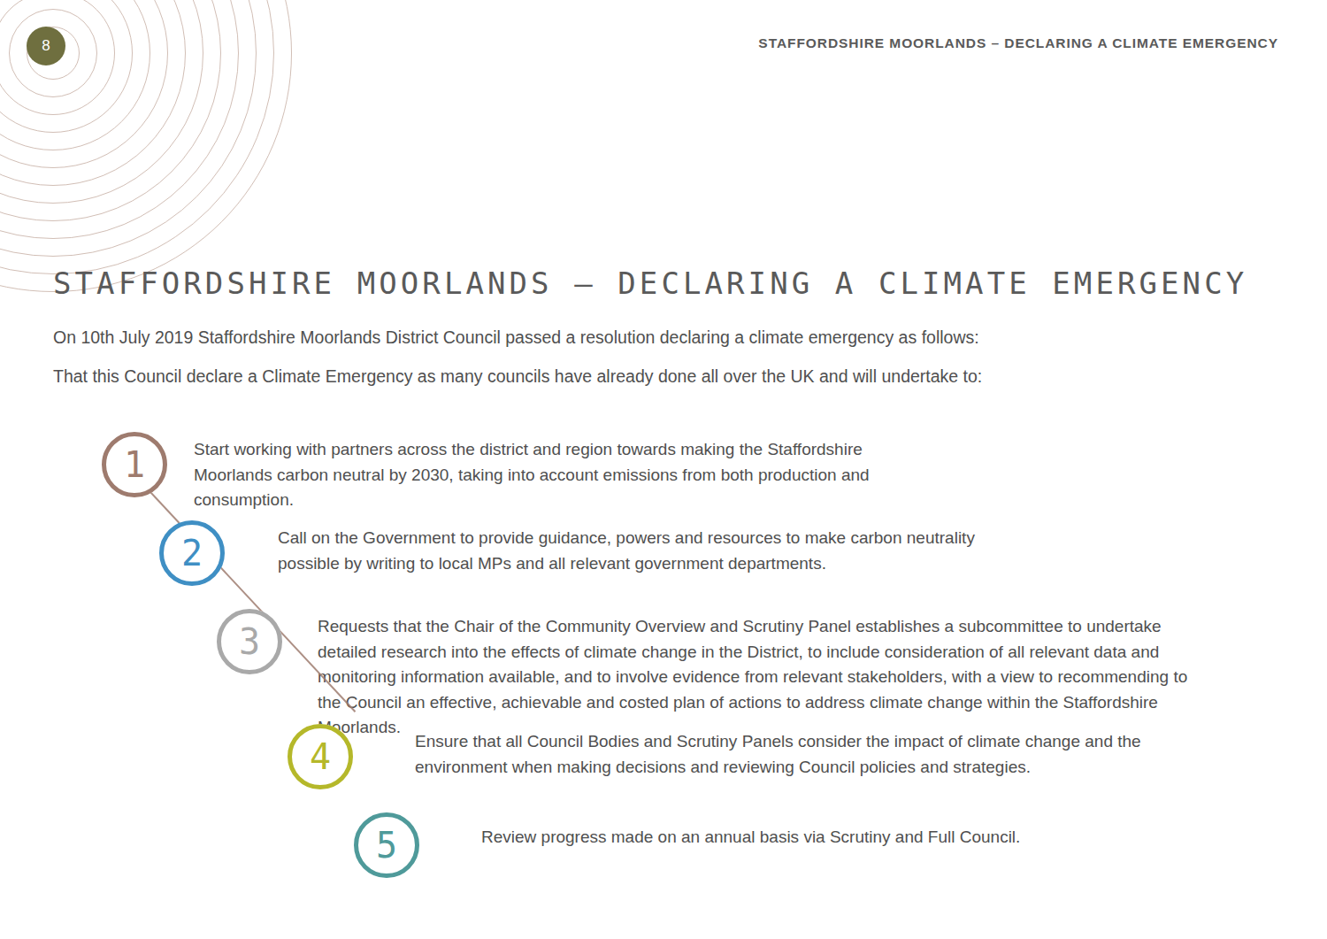8
Staffordshire Moorlands – Declaring a Climate Emergency
Staffordshire Moorlands – Declaring a Climate Emergency
On 10th July 2019 Staffordshire Moorlands District Council passed a resolution declaring a climate emergency as follows:
That this Council declare a Climate Emergency as many councils have already done all over the UK and will undertake to:
1
Start working with partners across the district and region towards making the Staffordshire Moorlands carbon neutral by 2030, taking into account emissions from both production and consumption.
2
Call on the Government to provide guidance, powers and resources to make carbon neutrality possible by writing to local MPs and all relevant government departments.
3
Requests that the Chair of the Community Overview and Scrutiny Panel establishes a subcommittee to undertake detailed research into the effects of climate change in the District, to include consideration of all relevant data and monitoring information available, and to involve evidence from relevant stakeholders, with a view to recommending to the Council an effective, achievable and costed plan of actions to address climate change within the Staffordshire Moorlands.
4
Ensure that all Council Bodies and Scrutiny Panels consider the impact of climate change and the environment when making decisions and reviewing Council policies and strategies.
5
Review progress made on an annual basis via Scrutiny and Full Council.